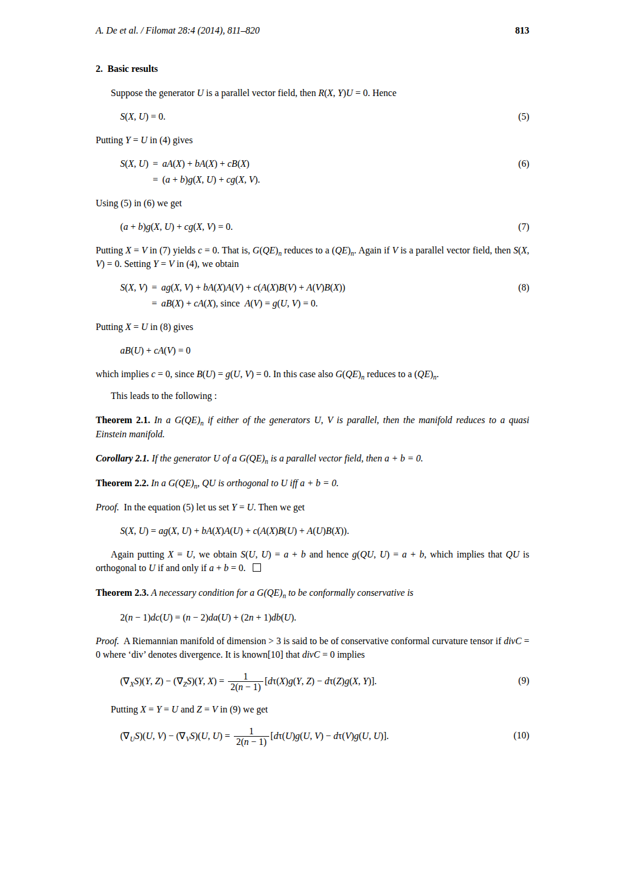A. De et al. / Filomat 28:4 (2014), 811–820 813
2. Basic results
Suppose the generator U is a parallel vector field, then R(X, Y)U = 0. Hence
S(X, U) = 0.
(5)
Putting Y = U in (4) gives
S(X, U)=aA(X) + bA(X) + cB(X) =(a + b)g(X, U) + cg(X, V).
(6)
Using (5) in (6) we get
(a + b)g(X, U) + cg(X, V) = 0.
(7)
Putting X = V in (7) yields c = 0. That is, G(QE)n reduces to a (QE)n. Again if V is a parallel vector field, then S(X, V) = 0. Setting Y = V in (4), we obtain
S(X, V)=ag(X, V) + bA(X)A(V) + c(A(X)B(V) + A(V)B(X)) =aB(X) + cA(X), since A(V) = g(U, V) = 0.
(8)
Putting X = U in (8) gives
aB(U) + cA(V) = 0
which implies c = 0, since B(U) = g(U, V) = 0. In this case also G(QE)n reduces to a (QE)n.
This leads to the following :
Theorem 2.1. In a G(QE)n if either of the generators U, V is parallel, then the manifold reduces to a quasi Einstein manifold.
Corollary 2.1. If the generator U of a G(QE)n is a parallel vector field, then a + b = 0.
Theorem 2.2. In a G(QE)n, QU is orthogonal to U iff a + b = 0.
Proof. In the equation (5) let us set Y = U. Then we get
S(X, U) = ag(X, U) + bA(X)A(U) + c(A(X)B(U) + A(U)B(X)).
Again putting X = U, we obtain S(U, U) = a + b and hence g(QU, U) = a + b, which implies that QU is orthogonal to U if and only if a + b = 0.
Theorem 2.3. A necessary condition for a G(QE)n to be conformally conservative is
2(n − 1)dc(U) = (n − 2)da(U) + (2n + 1)db(U).
Proof. A Riemannian manifold of dimension > 3 is said to be of conservative conformal curvature tensor if divC = 0 where ‘div’ denotes divergence. It is known[10] that divC = 0 implies
(∇XS)(Y, Z) − (∇ZS)(Y, X) = 12(n − 1)[dτ(X)g(Y, Z) − dτ(Z)g(X, Y)].
(9)
Putting X = Y = U and Z = V in (9) we get
(∇US)(U, V) − (∇VS)(U, U) = 12(n − 1)[dτ(U)g(U, V) − dτ(V)g(U, U)].
(10)